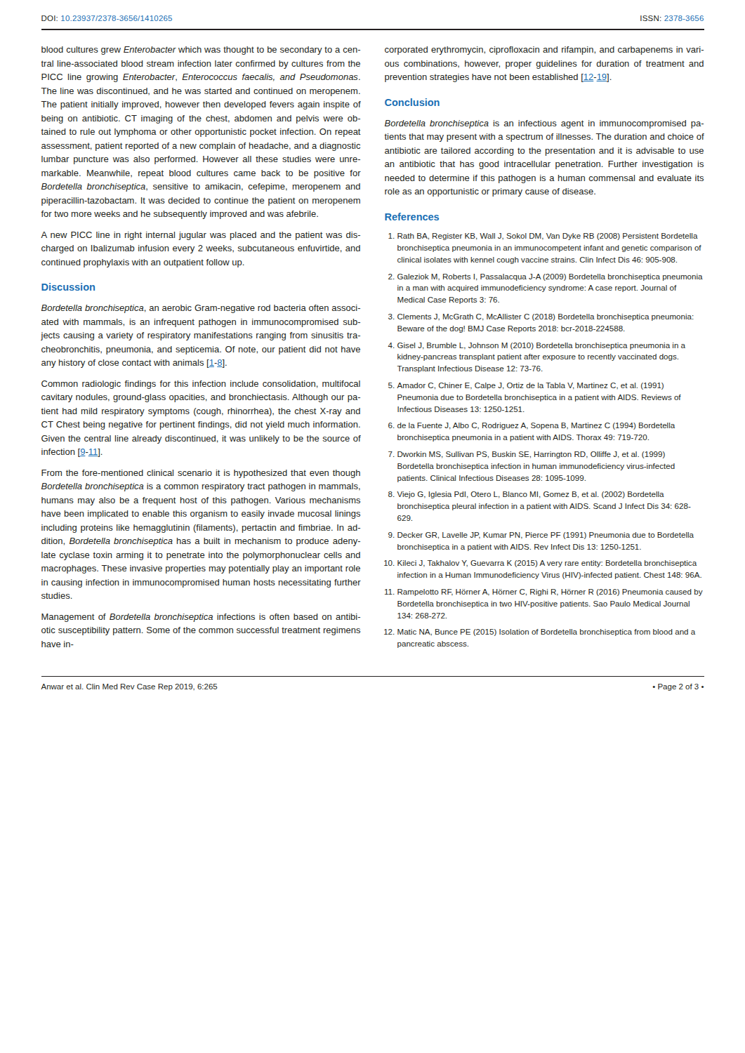DOI: 10.23937/2378-3656/1410265
ISSN: 2378-3656
blood cultures grew Enterobacter which was thought to be secondary to a central line-associated blood stream infection later confirmed by cultures from the PICC line growing Enterobacter, Enterococcus faecalis, and Pseudomonas. The line was discontinued, and he was started and continued on meropenem. The patient initially improved, however then developed fevers again inspite of being on antibiotic. CT imaging of the chest, abdomen and pelvis were obtained to rule out lymphoma or other opportunistic pocket infection. On repeat assessment, patient reported of a new complain of headache, and a diagnostic lumbar puncture was also performed. However all these studies were unremarkable. Meanwhile, repeat blood cultures came back to be positive for Bordetella bronchiseptica, sensitive to amikacin, cefepime, meropenem and piperacillin-tazobactam. It was decided to continue the patient on meropenem for two more weeks and he subsequently improved and was afebrile.
A new PICC line in right internal jugular was placed and the patient was discharged on Ibalizumab infusion every 2 weeks, subcutaneous enfuvirtide, and continued prophylaxis with an outpatient follow up.
Discussion
Bordetella bronchiseptica, an aerobic Gram-negative rod bacteria often associated with mammals, is an infrequent pathogen in immunocompromised subjects causing a variety of respiratory manifestations ranging from sinusitis tracheobronchitis, pneumonia, and septicemia. Of note, our patient did not have any history of close contact with animals [1-8].
Common radiologic findings for this infection include consolidation, multifocal cavitary nodules, ground-glass opacities, and bronchiectasis. Although our patient had mild respiratory symptoms (cough, rhinorrhea), the chest X-ray and CT Chest being negative for pertinent findings, did not yield much information. Given the central line already discontinued, it was unlikely to be the source of infection [9-11].
From the fore-mentioned clinical scenario it is hypothesized that even though Bordetella bronchiseptica is a common respiratory tract pathogen in mammals, humans may also be a frequent host of this pathogen. Various mechanisms have been implicated to enable this organism to easily invade mucosal linings including proteins like hemagglutinin (filaments), pertactin and fimbriae. In addition, Bordetella bronchiseptica has a built in mechanism to produce adenylate cyclase toxin arming it to penetrate into the polymorphonuclear cells and macrophages. These invasive properties may potentially play an important role in causing infection in immunocompromised human hosts necessitating further studies.
Management of Bordetella bronchiseptica infections is often based on antibiotic susceptibility pattern. Some of the common successful treatment regimens have in-
corporated erythromycin, ciprofloxacin and rifampin, and carbapenems in various combinations, however, proper guidelines for duration of treatment and prevention strategies have not been established [12-19].
Conclusion
Bordetella bronchiseptica is an infectious agent in immunocompromised patients that may present with a spectrum of illnesses. The duration and choice of antibiotic are tailored according to the presentation and it is advisable to use an antibiotic that has good intracellular penetration. Further investigation is needed to determine if this pathogen is a human commensal and evaluate its role as an opportunistic or primary cause of disease.
References
Rath BA, Register KB, Wall J, Sokol DM, Van Dyke RB (2008) Persistent Bordetella bronchiseptica pneumonia in an immunocompetent infant and genetic comparison of clinical isolates with kennel cough vaccine strains. Clin Infect Dis 46: 905-908.
Galeziok M, Roberts I, Passalacqua J-A (2009) Bordetella bronchiseptica pneumonia in a man with acquired immunodeficiency syndrome: A case report. Journal of Medical Case Reports 3: 76.
Clements J, McGrath C, McAllister C (2018) Bordetella bronchiseptica pneumonia: Beware of the dog! BMJ Case Reports 2018: bcr-2018-224588.
Gisel J, Brumble L, Johnson M (2010) Bordetella bronchiseptica pneumonia in a kidney-pancreas transplant patient after exposure to recently vaccinated dogs. Transplant Infectious Disease 12: 73-76.
Amador C, Chiner E, Calpe J, Ortiz de la Tabla V, Martinez C, et al. (1991) Pneumonia due to Bordetella bronchiseptica in a patient with AIDS. Reviews of Infectious Diseases 13: 1250-1251.
de la Fuente J, Albo C, Rodriguez A, Sopena B, Martinez C (1994) Bordetella bronchiseptica pneumonia in a patient with AIDS. Thorax 49: 719-720.
Dworkin MS, Sullivan PS, Buskin SE, Harrington RD, Olliffe J, et al. (1999) Bordetella bronchiseptica infection in human immunodeficiency virus-infected patients. Clinical Infectious Diseases 28: 1095-1099.
Viejo G, Iglesia PdI, Otero L, Blanco MI, Gomez B, et al. (2002) Bordetella bronchiseptica pleural infection in a patient with AIDS. Scand J Infect Dis 34: 628-629.
Decker GR, Lavelle JP, Kumar PN, Pierce PF (1991) Pneumonia due to Bordetella bronchiseptica in a patient with AIDS. Rev Infect Dis 13: 1250-1251.
Kileci J, Takhalov Y, Guevarra K (2015) A very rare entity: Bordetella bronchiseptica infection in a Human Immunodeficiency Virus (HIV)-infected patient. Chest 148: 96A.
Rampelotto RF, Hörner A, Hörner C, Righi R, Hörner R (2016) Pneumonia caused by Bordetella bronchiseptica in two HIV-positive patients. Sao Paulo Medical Journal 134: 268-272.
Matic NA, Bunce PE (2015) Isolation of Bordetella bronchiseptica from blood and a pancreatic abscess.
Anwar et al. Clin Med Rev Case Rep 2019, 6:265
• Page 2 of 3 •